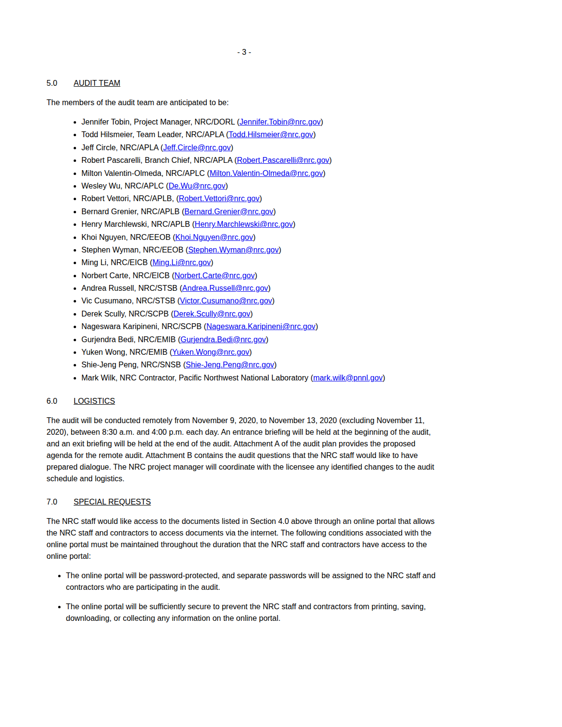- 3 -
5.0 AUDIT TEAM
The members of the audit team are anticipated to be:
Jennifer Tobin, Project Manager, NRC/DORL (Jennifer.Tobin@nrc.gov)
Todd Hilsmeier, Team Leader, NRC/APLA (Todd.Hilsmeier@nrc.gov)
Jeff Circle, NRC/APLA (Jeff.Circle@nrc.gov)
Robert Pascarelli, Branch Chief, NRC/APLA (Robert.Pascarelli@nrc.gov)
Milton Valentin-Olmeda, NRC/APLC (Milton.Valentin-Olmeda@nrc.gov)
Wesley Wu, NRC/APLC (De.Wu@nrc.gov)
Robert Vettori, NRC/APLB, (Robert.Vettori@nrc.gov)
Bernard Grenier, NRC/APLB (Bernard.Grenier@nrc.gov)
Henry Marchlewski, NRC/APLB (Henry.Marchlewski@nrc.gov)
Khoi Nguyen, NRC/EEOB (Khoi.Nguyen@nrc.gov)
Stephen Wyman, NRC/EEOB (Stephen.Wyman@nrc.gov)
Ming Li, NRC/EICB (Ming.Li@nrc.gov)
Norbert Carte, NRC/EICB (Norbert.Carte@nrc.gov)
Andrea Russell, NRC/STSB (Andrea.Russell@nrc.gov)
Vic Cusumano, NRC/STSB (Victor.Cusumano@nrc.gov)
Derek Scully, NRC/SCPB (Derek.Scully@nrc.gov)
Nageswara Karipineni, NRC/SCPB (Nageswara.Karipineni@nrc.gov)
Gurjendra Bedi, NRC/EMIB (Gurjendra.Bedi@nrc.gov)
Yuken Wong, NRC/EMIB (Yuken.Wong@nrc.gov)
Shie-Jeng Peng, NRC/SNSB (Shie-Jeng.Peng@nrc.gov)
Mark Wilk, NRC Contractor, Pacific Northwest National Laboratory (mark.wilk@pnnl.gov)
6.0 LOGISTICS
The audit will be conducted remotely from November 9, 2020, to November 13, 2020 (excluding November 11, 2020), between 8:30 a.m. and 4:00 p.m. each day. An entrance briefing will be held at the beginning of the audit, and an exit briefing will be held at the end of the audit. Attachment A of the audit plan provides the proposed agenda for the remote audit. Attachment B contains the audit questions that the NRC staff would like to have prepared dialogue. The NRC project manager will coordinate with the licensee any identified changes to the audit schedule and logistics.
7.0 SPECIAL REQUESTS
The NRC staff would like access to the documents listed in Section 4.0 above through an online portal that allows the NRC staff and contractors to access documents via the internet. The following conditions associated with the online portal must be maintained throughout the duration that the NRC staff and contractors have access to the online portal:
The online portal will be password-protected, and separate passwords will be assigned to the NRC staff and contractors who are participating in the audit.
The online portal will be sufficiently secure to prevent the NRC staff and contractors from printing, saving, downloading, or collecting any information on the online portal.